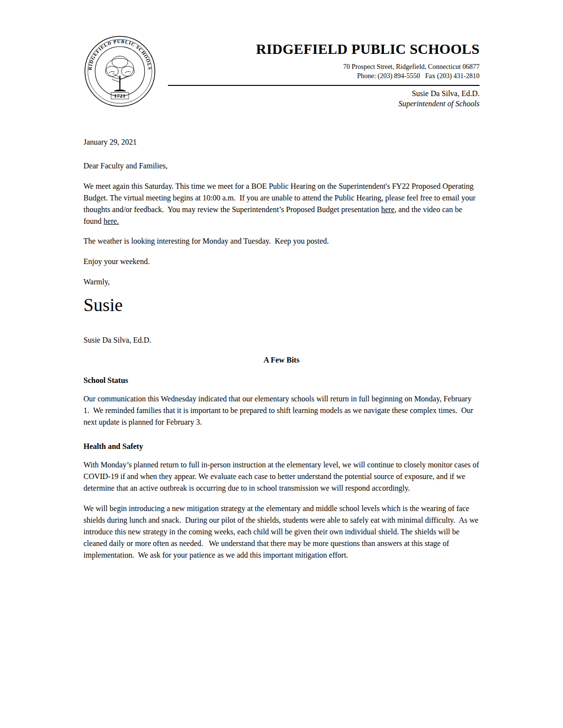RIDGEFIELD PUBLIC SCHOOLS 1721
RIDGEFIELD PUBLIC SCHOOLS
70 Prospect Street, Ridgefield, Connecticut 06877
Phone: (203) 894-5550 Fax (203) 431-2810
Susie Da Silva, Ed.D.
Superintendent of Schools
January 29, 2021
Dear Faculty and Families,
We meet again this Saturday. This time we meet for a BOE Public Hearing on the Superintendent's FY22 Proposed Operating Budget. The virtual meeting begins at 10:00 a.m. If you are unable to attend the Public Hearing, please feel free to email your thoughts and/or feedback. You may review the Superintendent’s Proposed Budget presentation here, and the video can be found here.
The weather is looking interesting for Monday and Tuesday. Keep you posted.
Enjoy your weekend.
Warmly,
Susie
Susie Da Silva, Ed.D.
A Few Bits
School Status
Our communication this Wednesday indicated that our elementary schools will return in full beginning on Monday, February 1. We reminded families that it is important to be prepared to shift learning models as we navigate these complex times. Our next update is planned for February 3.
Health and Safety
With Monday’s planned return to full in-person instruction at the elementary level, we will continue to closely monitor cases of COVID-19 if and when they appear. We evaluate each case to better understand the potential source of exposure, and if we determine that an active outbreak is occurring due to in school transmission we will respond accordingly.
We will begin introducing a new mitigation strategy at the elementary and middle school levels which is the wearing of face shields during lunch and snack. During our pilot of the shields, students were able to safely eat with minimal difficulty. As we introduce this new strategy in the coming weeks, each child will be given their own individual shield. The shields will be cleaned daily or more often as needed. We understand that there may be more questions than answers at this stage of implementation. We ask for your patience as we add this important mitigation effort.